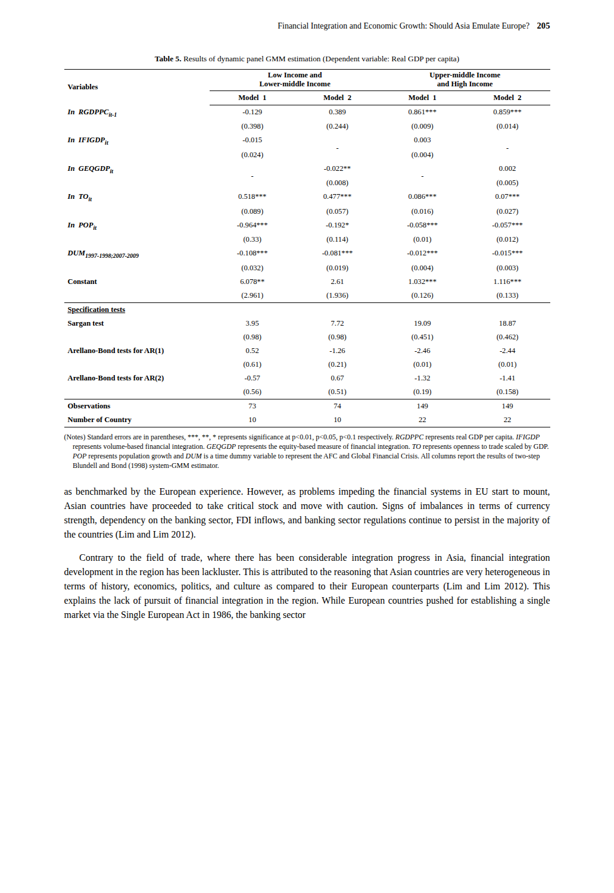Financial Integration and Economic Growth: Should Asia Emulate Europe? 205
Table 5. Results of dynamic panel GMM estimation (Dependent variable: Real GDP per capita)
| Variables | Low Income and Lower-middle Income | Upper-middle Income and High Income |
| --- | --- | --- |
| Model 1 | Model 2 | Model 1 | Model 2 |
| In RGDPPC it-1 | -0.129 | 0.389 | 0.861*** | 0.859*** |
| | (0.398) | (0.244) | (0.009) | (0.014) |
| In IFIGDP it | -0.015 | - | 0.003 | - |
| | (0.024) | (0.004) |
| In GEQGDP it | - | -0.022** | - | 0.002 |
| | (0.008) | (0.005) |
| In TO it | 0.518*** | 0.477*** | 0.086*** | 0.07*** |
| | (0.089) | (0.057) | (0.016) | (0.027) |
| In POP it | -0.964*** | -0.192* | -0.058*** | -0.057*** |
| | (0.33) | (0.114) | (0.01) | (0.012) |
| DUM 1997-1998;2007-2009 | -0.108*** | -0.081*** | -0.012*** | -0.015*** |
| | (0.032) | (0.019) | (0.004) | (0.003) |
| Constant | 6.078** | 2.61 | 1.032*** | 1.116*** |
| | (2.961) | (1.936) | (0.126) | (0.133) |
| Specification tests | | | | |
| Sargan test | 3.95 | 7.72 | 19.09 | 18.87 |
| | (0.98) | (0.98) | (0.451) | (0.462) |
| Arellano-Bond tests for AR(1) | 0.52 | -1.26 | -2.46 | -2.44 |
| | (0.61) | (0.21) | (0.01) | (0.01) |
| Arellano-Bond tests for AR(2) | -0.57 | 0.67 | -1.32 | -1.41 |
| | (0.56) | (0.51) | (0.19) | (0.158) |
| Observations | 73 | 74 | 149 | 149 |
| Number of Country | 10 | 10 | 22 | 22 |
(Notes) Standard errors are in parentheses, ***, **, * represents significance at p<0.01, p<0.05, p<0.1 respectively. RGDPPC represents real GDP per capita. IFIGDP represents volume-based financial integration. GEQGDP represents the equity-based measure of financial integration. TO represents openness to trade scaled by GDP. POP represents population growth and DUM is a time dummy variable to represent the AFC and Global Financial Crisis. All columns report the results of two-step Blundell and Bond (1998) system-GMM estimator.
as benchmarked by the European experience. However, as problems impeding the financial systems in EU start to mount, Asian countries have proceeded to take critical stock and move with caution. Signs of imbalances in terms of currency strength, dependency on the banking sector, FDI inflows, and banking sector regulations continue to persist in the majority of the countries (Lim and Lim 2012).
Contrary to the field of trade, where there has been considerable integration progress in Asia, financial integration development in the region has been lackluster. This is attributed to the reasoning that Asian countries are very heterogeneous in terms of history, economics, politics, and culture as compared to their European counterparts (Lim and Lim 2012). This explains the lack of pursuit of financial integration in the region. While European countries pushed for establishing a single market via the Single European Act in 1986, the banking sector